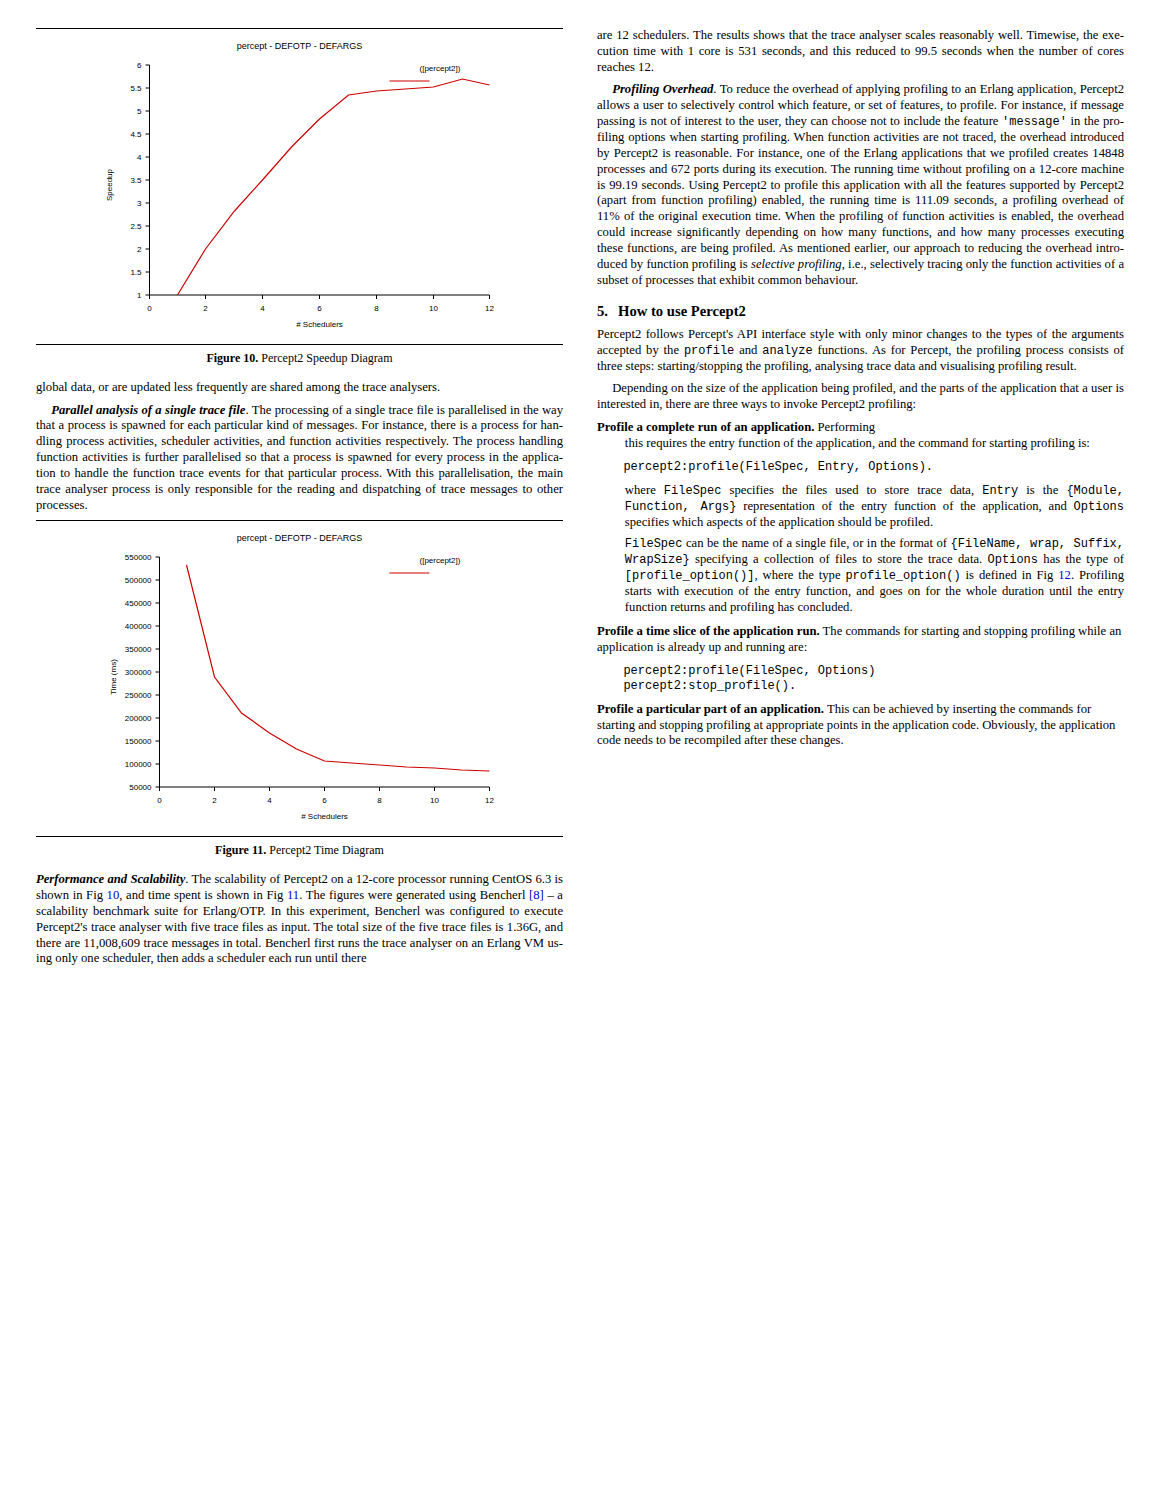percept - DEFOTP - DEFARGS 1 1.5 2 2.5 3 3.5 4 4.5 5 5.5 6 0 2 4 6 8 10 12 # Schedulers Speedup ([percept2])
Figure 10. Percept2 Speedup Diagram
global data, or are updated less frequently are shared among the trace analysers.
Parallel analysis of a single trace file. The processing of a single trace file is parallelised in the way that a process is spawned for each particular kind of messages. For instance, there is a process for handling process activities, scheduler activities, and function activities respectively. The process handling function activities is further parallelised so that a process is spawned for every process in the application to handle the function trace events for that particular process. With this parallelisation, the main trace analyser process is only responsible for the reading and dispatching of trace messages to other processes.
percept - DEFOTP - DEFARGS 50000 100000 150000 200000 250000 300000 350000 400000 450000 500000 550000 0 2 4 6 8 10 12 # Schedulers Time (ms) ([percept2])
Figure 11. Percept2 Time Diagram
Performance and Scalability. The scalability of Percept2 on a 12-core processor running CentOS 6.3 is shown in Fig 10, and time spent is shown in Fig 11. The figures were generated using Bencherl [8] – a scalability benchmark suite for Erlang/OTP. In this experiment, Bencherl was configured to execute Percept2's trace analyser with five trace files as input. The total size of the five trace files is 1.36G, and there are 11,008,609 trace messages in total. Bencherl first runs the trace analyser on an Erlang VM using only one scheduler, then adds a scheduler each run until there
are 12 schedulers. The results shows that the trace analyser scales reasonably well. Timewise, the execution time with 1 core is 531 seconds, and this reduced to 99.5 seconds when the number of cores reaches 12.
Profiling Overhead. To reduce the overhead of applying profiling to an Erlang application, Percept2 allows a user to selectively control which feature, or set of features, to profile. For instance, if message passing is not of interest to the user, they can choose not to include the feature 'message' in the profiling options when starting profiling. When function activities are not traced, the overhead introduced by Percept2 is reasonable. For instance, one of the Erlang applications that we profiled creates 14848 processes and 672 ports during its execution. The running time without profiling on a 12-core machine is 99.19 seconds. Using Percept2 to profile this application with all the features supported by Percept2 (apart from function profiling) enabled, the running time is 111.09 seconds, a profiling overhead of 11% of the original execution time. When the profiling of function activities is enabled, the overhead could increase significantly depending on how many functions, and how many processes executing these functions, are being profiled. As mentioned earlier, our approach to reducing the overhead introduced by function profiling is selective profiling, i.e., selectively tracing only the function activities of a subset of processes that exhibit common behaviour.
5. How to use Percept2
Percept2 follows Percept's API interface style with only minor changes to the types of the arguments accepted by the profile and analyze functions. As for Percept, the profiling process consists of three steps: starting/stopping the profiling, analysing trace data and visualising profiling result.
Depending on the size of the application being profiled, and the parts of the application that a user is interested in, there are three ways to invoke Percept2 profiling:
Profile a complete run of an application. Performing
this requires the entry function of the application, and the command for starting profiling is:
percept2:profile(FileSpec, Entry, Options).
where FileSpec specifies the files used to store trace data, Entry is the {Module, Function, Args} representation of the entry function of the application, and Options specifies which aspects of the application should be profiled.
FileSpec can be the name of a single file, or in the format of {FileName, wrap, Suffix, WrapSize} specifying a collection of files to store the trace data. Options has the type of [profile_option()], where the type profile_option() is defined in Fig 12. Profiling starts with execution of the entry function, and goes on for the whole duration until the entry function returns and profiling has concluded.
Profile a time slice of the application run. The commands for starting and stopping profiling while an application is already up and running are:
percept2:profile(FileSpec, Options) percept2:stop_profile().
Profile a particular part of an application. This can be achieved by inserting the commands for starting and stopping profiling at appropriate points in the application code. Obviously, the application code needs to be recompiled after these changes.